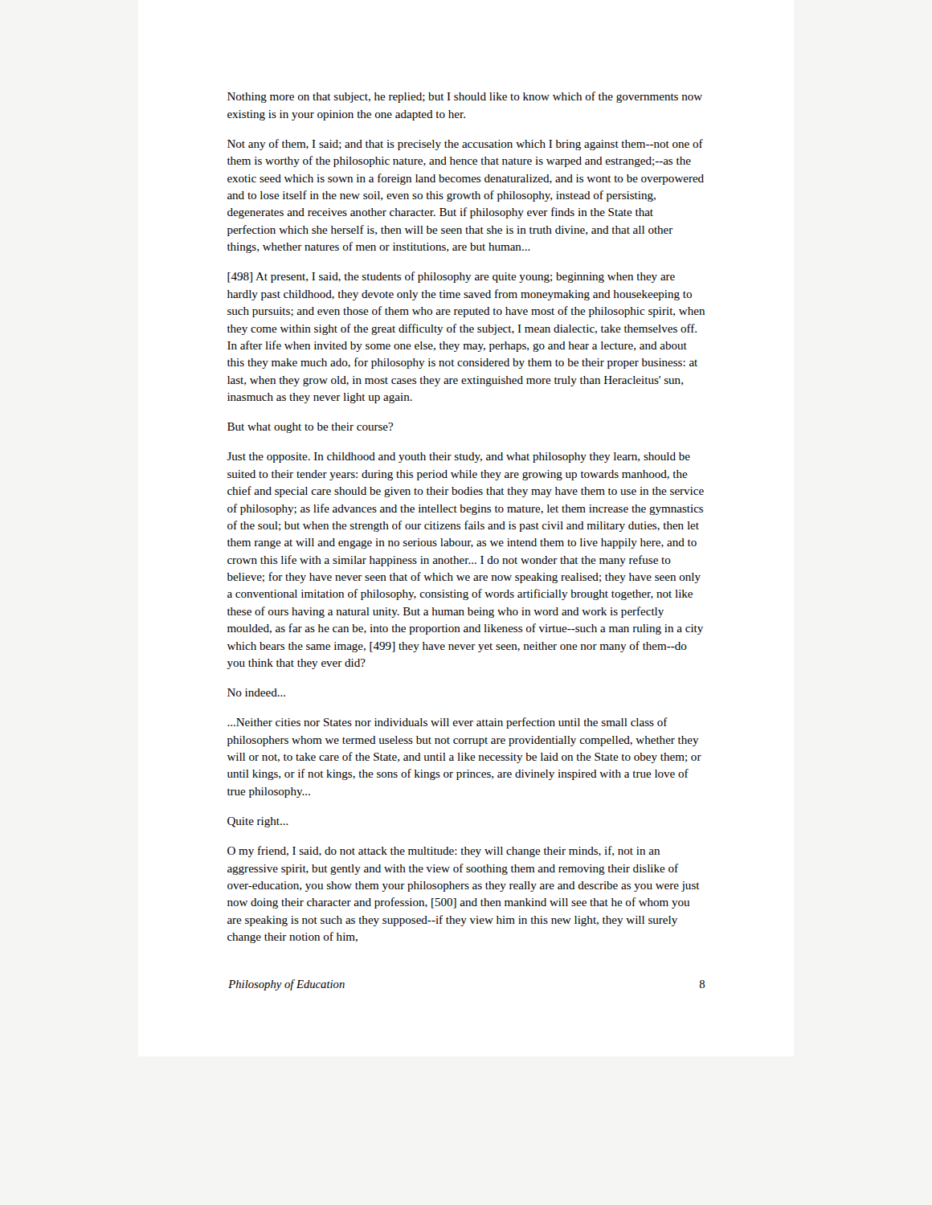Nothing more on that subject, he replied; but I should like to know which of the governments now existing is in your opinion the one adapted to her.
Not any of them, I said; and that is precisely the accusation which I bring against them--not one of them is worthy of the philosophic nature, and hence that nature is warped and estranged;--as the exotic seed which is sown in a foreign land becomes denaturalized, and is wont to be overpowered and to lose itself in the new soil, even so this growth of philosophy, instead of persisting, degenerates and receives another character. But if philosophy ever finds in the State that perfection which she herself is, then will be seen that she is in truth divine, and that all other things, whether natures of men or institutions, are but human...
[498] At present, I said, the students of philosophy are quite young; beginning when they are hardly past childhood, they devote only the time saved from moneymaking and housekeeping to such pursuits; and even those of them who are reputed to have most of the philosophic spirit, when they come within sight of the great difficulty of the subject, I mean dialectic, take themselves off. In after life when invited by some one else, they may, perhaps, go and hear a lecture, and about this they make much ado, for philosophy is not considered by them to be their proper business: at last, when they grow old, in most cases they are extinguished more truly than Heracleitus' sun, inasmuch as they never light up again.
But what ought to be their course?
Just the opposite. In childhood and youth their study, and what philosophy they learn, should be suited to their tender years: during this period while they are growing up towards manhood, the chief and special care should be given to their bodies that they may have them to use in the service of philosophy; as life advances and the intellect begins to mature, let them increase the gymnastics of the soul; but when the strength of our citizens fails and is past civil and military duties, then let them range at will and engage in no serious labour, as we intend them to live happily here, and to crown this life with a similar happiness in another... I do not wonder that the many refuse to believe; for they have never seen that of which we are now speaking realised; they have seen only a conventional imitation of philosophy, consisting of words artificially brought together, not like these of ours having a natural unity. But a human being who in word and work is perfectly moulded, as far as he can be, into the proportion and likeness of virtue--such a man ruling in a city which bears the same image, [499] they have never yet seen, neither one nor many of them--do you think that they ever did?
No indeed...
...Neither cities nor States nor individuals will ever attain perfection until the small class of philosophers whom we termed useless but not corrupt are providentially compelled, whether they will or not, to take care of the State, and until a like necessity be laid on the State to obey them; or until kings, or if not kings, the sons of kings or princes, are divinely inspired with a true love of true philosophy...
Quite right...
O my friend, I said, do not attack the multitude: they will change their minds, if, not in an aggressive spirit, but gently and with the view of soothing them and removing their dislike of over-education, you show them your philosophers as they really are and describe as you were just now doing their character and profession, [500] and then mankind will see that he of whom you are speaking is not such as they supposed--if they view him in this new light, they will surely change their notion of him,
Philosophy of Education 8